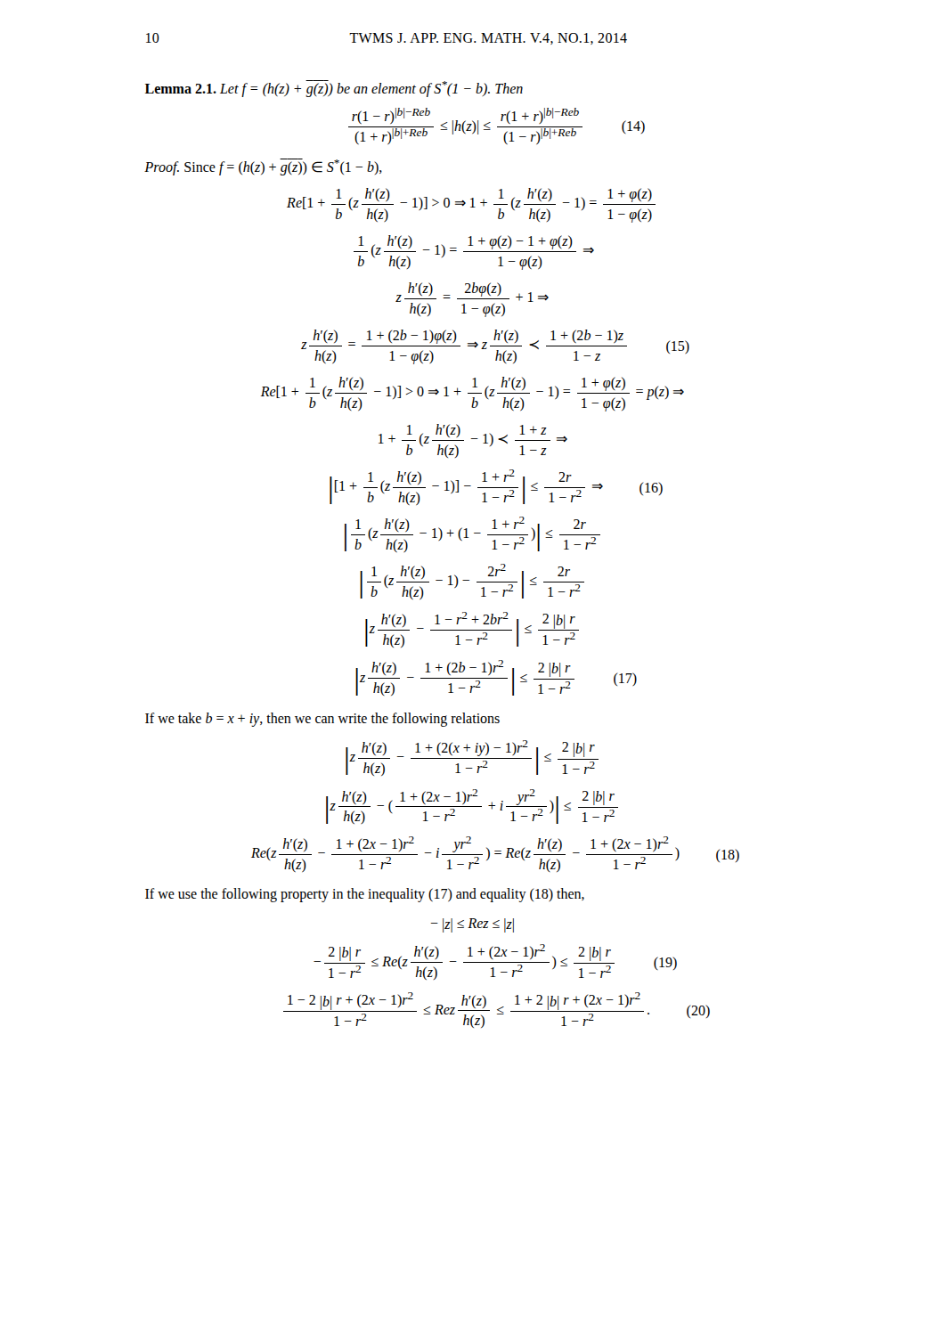10 TWMS J. APP. ENG. MATH. V.4, NO.1, 2014
Lemma 2.1. Let f = (h(z) + g(z)) be an element of S*(1 − b). Then
r(1 − r)|b|−Reb(1 + r)|b|+Reb ≤ h(z) ≤ r(1 + r)|b|−Reb(1 − r)|b|+Reb
(14)
Proof. Since f = (h(z) + g(z)) ∈ S*(1 − b),
Re[1 + 1 b(zh′(z) h(z) − 1)] > 0 ⇒ 1 + 1 b(zh′(z) h(z) − 1) = 1 + φ(z) 1 − φ(z)
1 b(zh′(z) h(z) − 1) = 1 + φ(z) − 1 + φ(z) 1 − φ(z) ⇒
zh′(z) h(z) = 2bφ(z) 1 − φ(z) + 1 ⇒
zh′(z) h(z) = 1 + (2b − 1)φ(z) 1 − φ(z) ⇒ zh′(z) h(z) ≺ 1 + (2b − 1)z 1 − z
(15)
Re[1 + 1 b(zh′(z) h(z) − 1)] > 0 ⇒ 1 + 1 b(zh′(z) h(z) − 1) = 1 + φ(z) 1 − φ(z) = p(z) ⇒
1 + 1 b(zh′(z) h(z) − 1) ≺ 1 + z 1 − z ⇒
|[1 + 1 b(zh′(z) h(z) − 1)] − 1 + r21 − r2| ≤ 2r 1 − r2 ⇒
(16)
|1 b(zh′(z) h(z) − 1) + (1 − 1 + r21 − r2)| ≤ 2r 1 − r2
|1 b(zh′(z) h(z) − 1) − 2r21 − r2| ≤ 2r 1 − r2
|zh′(z) h(z) − 1 − r2 + 2br21 − r2| ≤ 2 b r 1 − r2
|zh′(z) h(z) − 1 + (2b − 1)r21 − r2| ≤ 2 b r 1 − r2
(17)
If we take b = x + iy, then we can write the following relations
|zh′(z) h(z) − 1 + (2(x + iy) − 1)r21 − r2| ≤ 2 b r 1 − r2
|zh′(z) h(z) − (1 + (2x − 1)r21 − r2 + iyr21 − r2)| ≤ 2 b r 1 − r2
Re(zh′(z) h(z) − 1 + (2x − 1)r21 − r2 − iyr21 − r2) = Re(zh′(z) h(z) − 1 + (2x − 1)r21 − r2)
(18)
If we use the following property in the inequality (17) and equality (18) then,
− z ≤ Rez ≤ z
−2 b r 1 − r2 ≤ Re(zh′(z) h(z) − 1 + (2x − 1)r21 − r2) ≤ 2 b r 1 − r2
(19)
1 − 2 b r + (2x − 1)r21 − r2 ≤ Rez h′(z) h(z) ≤ 1 + 2 b r + (2x − 1)r21 − r2.
(20)